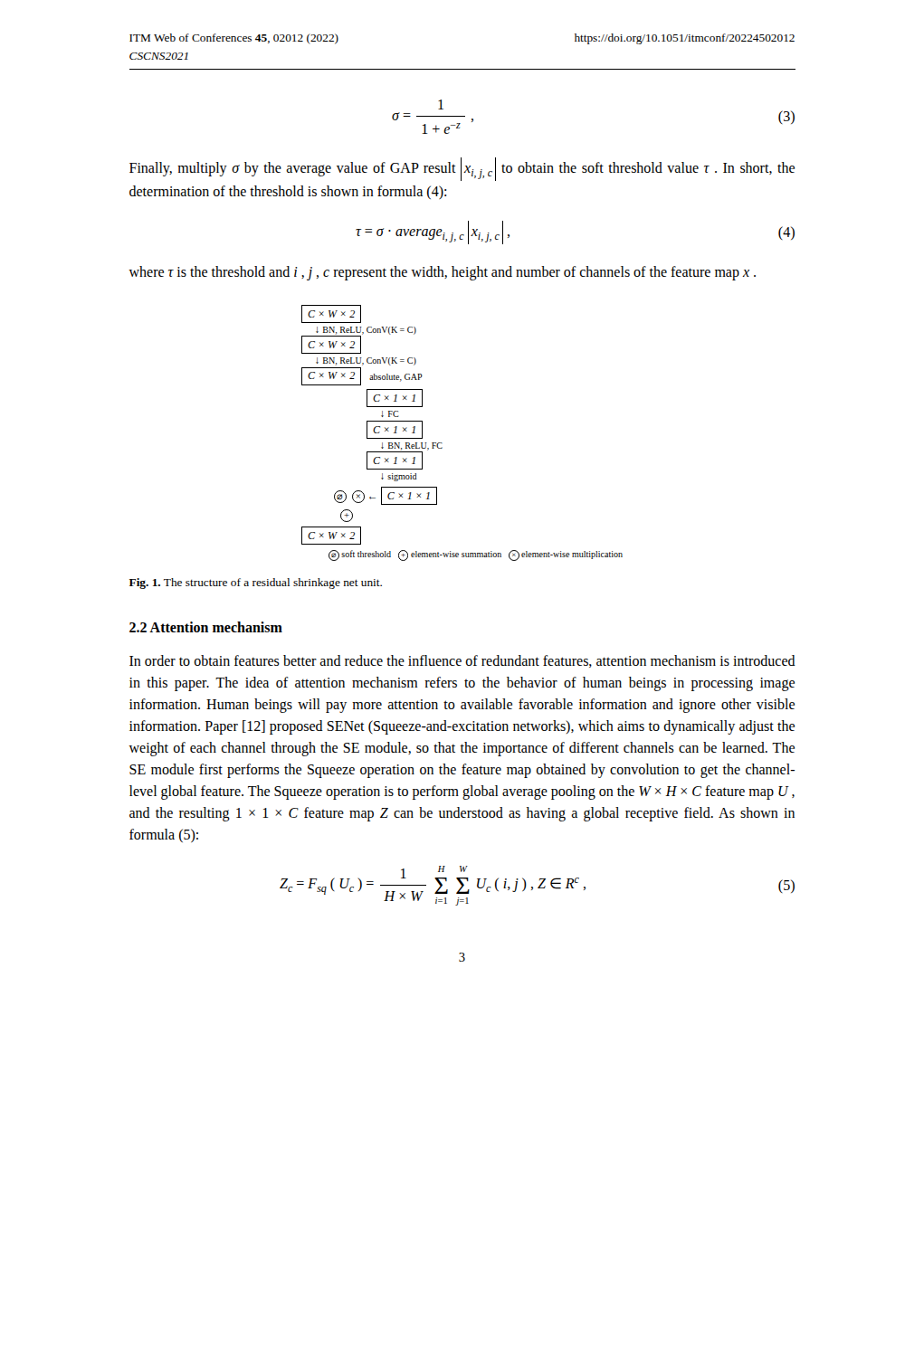ITM Web of Conferences 45, 02012 (2022)
CSCNS2021
https://doi.org/10.1051/itmconf/20224502012
σ = 1 1 + e−z ,
(3)
Finally, multiply σ by the average value of GAP result xi, j, c to obtain the soft threshold value τ . In short, the determination of the threshold is shown in formula (4):
τ = σ · average i, j, c xi, j, c ,
(4)
where τ is the threshold and i , j , c represent the width, height and number of channels of the feature map x .
C × W × 2
↓ BN, ReLU, ConV(K = C)
C × W × 2
↓ BN, ReLU, ConV(K = C)
C × W × 2 absolute, GAP
C × 1 × 1
↓ FC
C × 1 × 1
↓ BN, ReLU, FC
C × 1 × 1
↓ sigmoid
⌀ × ← C × 1 × 1
+
C × W × 2
⌀ soft threshold + element-wise summation × element-wise multiplication
Fig. 1. The structure of a residual shrinkage net unit.
2.2 Attention mechanism
In order to obtain features better and reduce the influence of redundant features, attention mechanism is introduced in this paper. The idea of attention mechanism refers to the behavior of human beings in processing image information. Human beings will pay more attention to available favorable information and ignore other visible information. Paper [12] proposed SENet (Squeeze-and-excitation networks), which aims to dynamically adjust the weight of each channel through the SE module, so that the importance of different channels can be learned. The SE module first performs the Squeeze operation on the feature map obtained by convolution to get the channel-level global feature. The Squeeze operation is to perform global average pooling on the W × H × C feature map U , and the resulting 1 × 1 × C feature map Z can be understood as having a global receptive field. As shown in formula (5):
Zc = Fsq ( Uc ) = 1 H × W H Σ i=1 W Σ j=1 Uc ( i, j ) , Z ∈ Rc ,
(5)
3